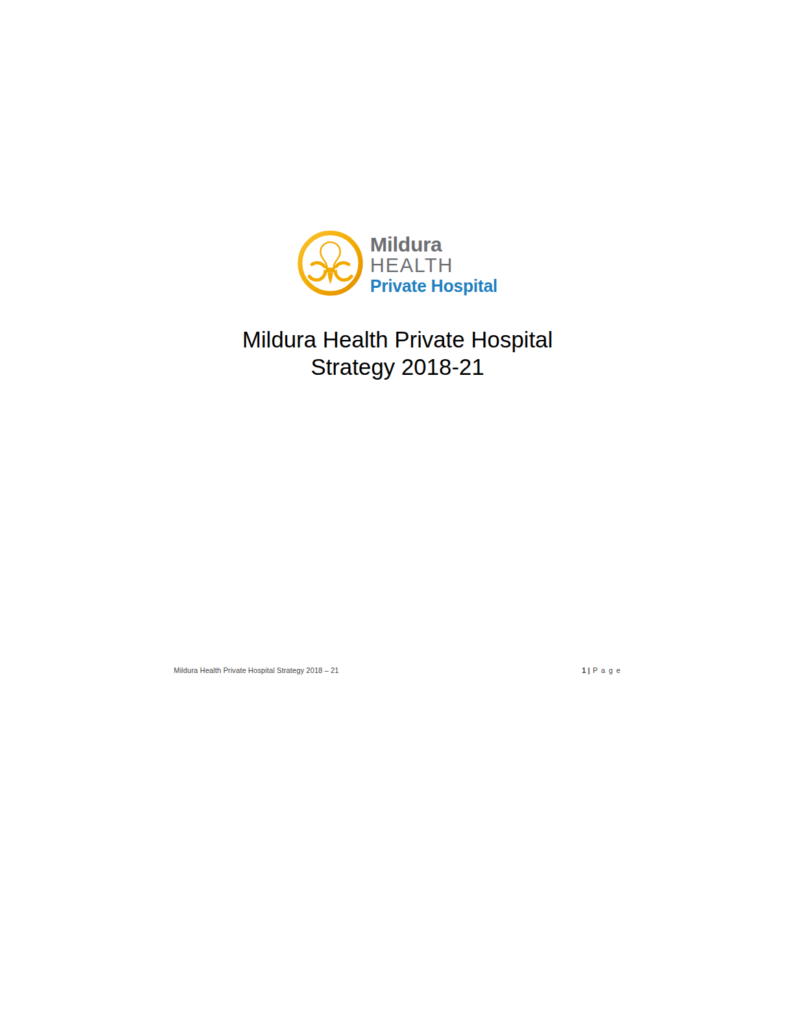Mildura HEALTH Private Hospital
Mildura Health Private Hospital
Strategy 2018-21
Mildura Health Private Hospital Strategy 2018 – 21
1 | P a g e